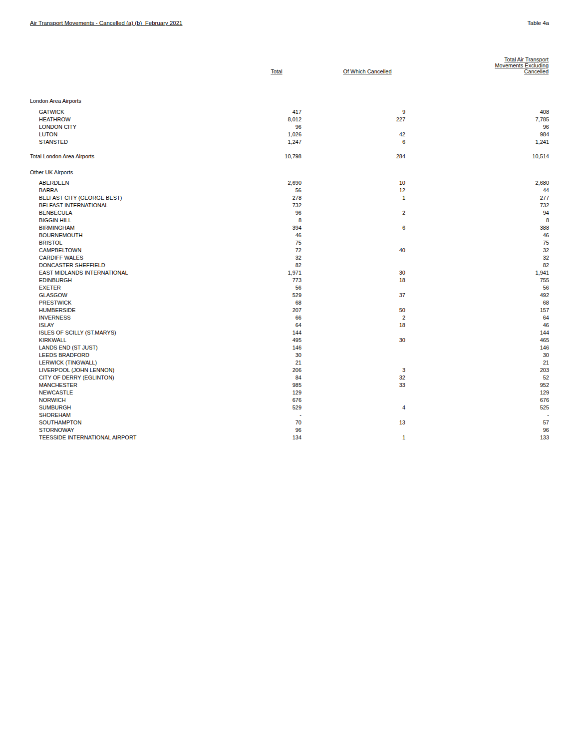Air Transport Movements - Cancelled (a) (b) February 2021 Table 4a
| | Total | Of Which Cancelled | Total Air Transport Movements Excluding Cancelled |
| --- | --- | --- | --- |
| London Area Airports | | | |
| GATWICK | 417 | 9 | 408 |
| HEATHROW | 8,012 | 227 | 7,785 |
| LONDON CITY | 96 | | 96 |
| LUTON | 1,026 | 42 | 984 |
| STANSTED | 1,247 | 6 | 1,241 |
| Total London Area Airports | 10,798 | 284 | 10,514 |
| Other UK Airports | | | |
| ABERDEEN | 2,690 | 10 | 2,680 |
| BARRA | 56 | 12 | 44 |
| BELFAST CITY (GEORGE BEST) | 278 | 1 | 277 |
| BELFAST INTERNATIONAL | 732 | | 732 |
| BENBECULA | 96 | 2 | 94 |
| BIGGIN HILL | 8 | | 8 |
| BIRMINGHAM | 394 | 6 | 388 |
| BOURNEMOUTH | 46 | | 46 |
| BRISTOL | 75 | | 75 |
| CAMPBELTOWN | 72 | 40 | 32 |
| CARDIFF WALES | 32 | | 32 |
| DONCASTER SHEFFIELD | 82 | | 82 |
| EAST MIDLANDS INTERNATIONAL | 1,971 | 30 | 1,941 |
| EDINBURGH | 773 | 18 | 755 |
| EXETER | 56 | | 56 |
| GLASGOW | 529 | 37 | 492 |
| PRESTWICK | 68 | | 68 |
| HUMBERSIDE | 207 | 50 | 157 |
| INVERNESS | 66 | 2 | 64 |
| ISLAY | 64 | 18 | 46 |
| ISLES OF SCILLY (ST.MARYS) | 144 | | 144 |
| KIRKWALL | 495 | 30 | 465 |
| LANDS END (ST JUST) | 146 | | 146 |
| LEEDS BRADFORD | 30 | | 30 |
| LERWICK (TINGWALL) | 21 | | 21 |
| LIVERPOOL (JOHN LENNON) | 206 | 3 | 203 |
| CITY OF DERRY (EGLINTON) | 84 | 32 | 52 |
| MANCHESTER | 985 | 33 | 952 |
| NEWCASTLE | 129 | | 129 |
| NORWICH | 676 | | 676 |
| SUMBURGH | 529 | 4 | 525 |
| SHOREHAM | - | | - |
| SOUTHAMPTON | 70 | 13 | 57 |
| STORNOWAY | 96 | | 96 |
| TEESSIDE INTERNATIONAL AIRPORT | 134 | 1 | 133 |